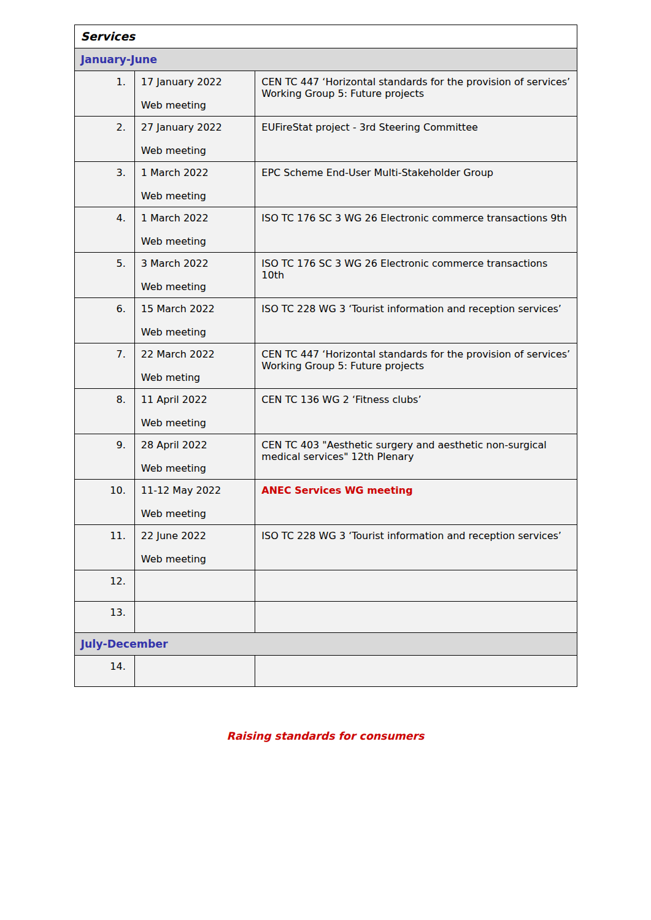| Services |
| January-June |
| 1. | 17 January 2022 Web meeting | CEN TC 447 ‘Horizontal standards for the provision of services’ Working Group 5: Future projects |
| 2. | 27 January 2022 Web meeting | EUFireStat project - 3rd Steering Committee |
| 3. | 1 March 2022 Web meeting | EPC Scheme End-User Multi-Stakeholder Group |
| 4. | 1 March 2022 Web meeting | ISO TC 176 SC 3 WG 26 Electronic commerce transactions 9th |
| 5. | 3 March 2022 Web meeting | ISO TC 176 SC 3 WG 26 Electronic commerce transactions 10th |
| 6. | 15 March 2022 Web meeting | ISO TC 228 WG 3 ‘Tourist information and reception services’ |
| 7. | 22 March 2022 Web meting | CEN TC 447 ‘Horizontal standards for the provision of services’ Working Group 5: Future projects |
| 8. | 11 April 2022 Web meeting | CEN TC 136 WG 2 ‘Fitness clubs’ |
| 9. | 28 April 2022 Web meeting | CEN TC 403 "Aesthetic surgery and aesthetic non-surgical medical services" 12th Plenary |
| 10. | 11-12 May 2022 Web meeting | ANEC Services WG meeting |
| 11. | 22 June 2022 Web meeting | ISO TC 228 WG 3 ‘Tourist information and reception services’ |
| 12. | | |
| 13. | | |
| July-December |
| 14. | | |
Raising standards for consumers